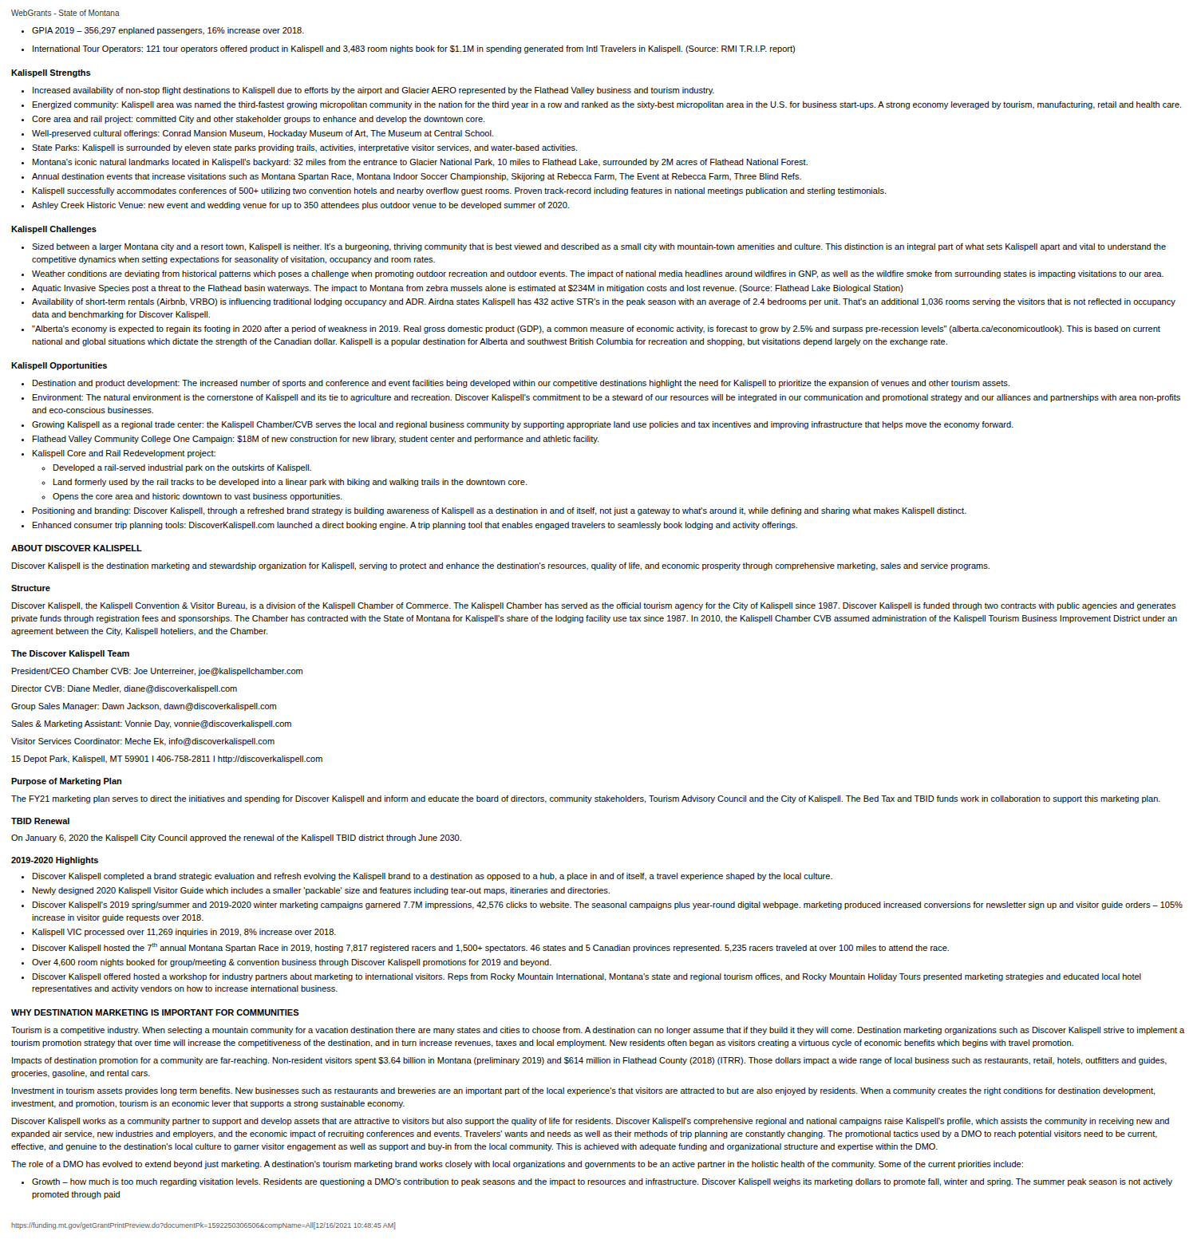WebGrants - State of Montana
GPIA 2019 – 356,297 enplaned passengers, 16% increase over 2018.
International Tour Operators: 121 tour operators offered product in Kalispell and 3,483 room nights book for $1.1M in spending generated from Intl Travelers in Kalispell. (Source: RMI T.R.I.P. report)
Kalispell Strengths
Increased availability of non-stop flight destinations to Kalispell due to efforts by the airport and Glacier AERO represented by the Flathead Valley business and tourism industry.
Energized community: Kalispell area was named the third-fastest growing micropolitan community in the nation for the third year in a row and ranked as the sixty-best micropolitan area in the U.S. for business start-ups. A strong economy leveraged by tourism, manufacturing, retail and health care.
Core area and rail project: committed City and other stakeholder groups to enhance and develop the downtown core.
Well-preserved cultural offerings: Conrad Mansion Museum, Hockaday Museum of Art, The Museum at Central School.
State Parks: Kalispell is surrounded by eleven state parks providing trails, activities, interpretative visitor services, and water-based activities.
Montana's iconic natural landmarks located in Kalispell's backyard: 32 miles from the entrance to Glacier National Park, 10 miles to Flathead Lake, surrounded by 2M acres of Flathead National Forest.
Annual destination events that increase visitations such as Montana Spartan Race, Montana Indoor Soccer Championship, Skijoring at Rebecca Farm, The Event at Rebecca Farm, Three Blind Refs.
Kalispell successfully accommodates conferences of 500+ utilizing two convention hotels and nearby overflow guest rooms. Proven track-record including features in national meetings publication and sterling testimonials.
Ashley Creek Historic Venue: new event and wedding venue for up to 350 attendees plus outdoor venue to be developed summer of 2020.
Kalispell Challenges
Sized between a larger Montana city and a resort town, Kalispell is neither. It's a burgeoning, thriving community that is best viewed and described as a small city with mountain-town amenities and culture. This distinction is an integral part of what sets Kalispell apart and vital to understand the competitive dynamics when setting expectations for seasonality of visitation, occupancy and room rates.
Weather conditions are deviating from historical patterns which poses a challenge when promoting outdoor recreation and outdoor events. The impact of national media headlines around wildfires in GNP, as well as the wildfire smoke from surrounding states is impacting visitations to our area.
Aquatic Invasive Species post a threat to the Flathead basin waterways. The impact to Montana from zebra mussels alone is estimated at $234M in mitigation costs and lost revenue. (Source: Flathead Lake Biological Station)
Availability of short-term rentals (Airbnb, VRBO) is influencing traditional lodging occupancy and ADR. Airdna states Kalispell has 432 active STR's in the peak season with an average of 2.4 bedrooms per unit. That's an additional 1,036 rooms serving the visitors that is not reflected in occupancy data and benchmarking for Discover Kalispell.
"Alberta's economy is expected to regain its footing in 2020 after a period of weakness in 2019. Real gross domestic product (GDP), a common measure of economic activity, is forecast to grow by 2.5% and surpass pre-recession levels" (alberta.ca/economicoutlook). This is based on current national and global situations which dictate the strength of the Canadian dollar. Kalispell is a popular destination for Alberta and southwest British Columbia for recreation and shopping, but visitations depend largely on the exchange rate.
Kalispell Opportunities
Destination and product development: The increased number of sports and conference and event facilities being developed within our competitive destinations highlight the need for Kalispell to prioritize the expansion of venues and other tourism assets.
Environment: The natural environment is the cornerstone of Kalispell and its tie to agriculture and recreation. Discover Kalispell's commitment to be a steward of our resources will be integrated in our communication and promotional strategy and our alliances and partnerships with area non-profits and eco-conscious businesses.
Growing Kalispell as a regional trade center: the Kalispell Chamber/CVB serves the local and regional business community by supporting appropriate land use policies and tax incentives and improving infrastructure that helps move the economy forward.
Flathead Valley Community College One Campaign: $18M of new construction for new library, student center and performance and athletic facility.
Kalispell Core and Rail Redevelopment project:
Developed a rail-served industrial park on the outskirts of Kalispell.
Land formerly used by the rail tracks to be developed into a linear park with biking and walking trails in the downtown core.
Opens the core area and historic downtown to vast business opportunities.
Positioning and branding: Discover Kalispell, through a refreshed brand strategy is building awareness of Kalispell as a destination in and of itself, not just a gateway to what's around it, while defining and sharing what makes Kalispell distinct.
Enhanced consumer trip planning tools: DiscoverKalispell.com launched a direct booking engine. A trip planning tool that enables engaged travelers to seamlessly book lodging and activity offerings.
ABOUT DISCOVER KALISPELL
Discover Kalispell is the destination marketing and stewardship organization for Kalispell, serving to protect and enhance the destination's resources, quality of life, and economic prosperity through comprehensive marketing, sales and service programs.
Structure
Discover Kalispell, the Kalispell Convention & Visitor Bureau, is a division of the Kalispell Chamber of Commerce. The Kalispell Chamber has served as the official tourism agency for the City of Kalispell since 1987. Discover Kalispell is funded through two contracts with public agencies and generates private funds through registration fees and sponsorships. The Chamber has contracted with the State of Montana for Kalispell's share of the lodging facility use tax since 1987. In 2010, the Kalispell Chamber CVB assumed administration of the Kalispell Tourism Business Improvement District under an agreement between the City, Kalispell hoteliers, and the Chamber.
The Discover Kalispell Team
President/CEO Chamber CVB: Joe Unterreiner, joe@kalispellchamber.com
Director CVB: Diane Medler, diane@discoverkalispell.com
Group Sales Manager: Dawn Jackson, dawn@discoverkalispell.com
Sales & Marketing Assistant: Vonnie Day, vonnie@discoverkalispell.com
Visitor Services Coordinator: Meche Ek, info@discoverkalispell.com
15 Depot Park, Kalispell, MT 59901 I 406-758-2811 I http://discoverkalispell.com
Purpose of Marketing Plan
The FY21 marketing plan serves to direct the initiatives and spending for Discover Kalispell and inform and educate the board of directors, community stakeholders, Tourism Advisory Council and the City of Kalispell. The Bed Tax and TBID funds work in collaboration to support this marketing plan.
TBID Renewal
On January 6, 2020 the Kalispell City Council approved the renewal of the Kalispell TBID district through June 2030.
2019-2020 Highlights
Discover Kalispell completed a brand strategic evaluation and refresh evolving the Kalispell brand to a destination as opposed to a hub, a place in and of itself, a travel experience shaped by the local culture.
Newly designed 2020 Kalispell Visitor Guide which includes a smaller 'packable' size and features including tear-out maps, itineraries and directories.
Discover Kalispell's 2019 spring/summer and 2019-2020 winter marketing campaigns garnered 7.7M impressions, 42,576 clicks to website. The seasonal campaigns plus year-round digital webpage. marketing produced increased conversions for newsletter sign up and visitor guide orders – 105% increase in visitor guide requests over 2018.
Kalispell VIC processed over 11,269 inquiries in 2019, 8% increase over 2018.
Discover Kalispell hosted the 7th annual Montana Spartan Race in 2019, hosting 7,817 registered racers and 1,500+ spectators. 46 states and 5 Canadian provinces represented. 5,235 racers traveled at over 100 miles to attend the race.
Over 4,600 room nights booked for group/meeting & convention business through Discover Kalispell promotions for 2019 and beyond.
Discover Kalispell offered hosted a workshop for industry partners about marketing to international visitors. Reps from Rocky Mountain International, Montana's state and regional tourism offices, and Rocky Mountain Holiday Tours presented marketing strategies and educated local hotel representatives and activity vendors on how to increase international business.
WHY DESTINATION MARKETING IS IMPORTANT FOR COMMUNITIES
Tourism is a competitive industry. When selecting a mountain community for a vacation destination there are many states and cities to choose from. A destination can no longer assume that if they build it they will come. Destination marketing organizations such as Discover Kalispell strive to implement a tourism promotion strategy that over time will increase the competitiveness of the destination, and in turn increase revenues, taxes and local employment. New residents often began as visitors creating a virtuous cycle of economic benefits which begins with travel promotion.
Impacts of destination promotion for a community are far-reaching. Non-resident visitors spent $3.64 billion in Montana (preliminary 2019) and $614 million in Flathead County (2018) (ITRR). Those dollars impact a wide range of local business such as restaurants, retail, hotels, outfitters and guides, groceries, gasoline, and rental cars.
Investment in tourism assets provides long term benefits. New businesses such as restaurants and breweries are an important part of the local experience's that visitors are attracted to but are also enjoyed by residents. When a community creates the right conditions for destination development, investment, and promotion, tourism is an economic lever that supports a strong sustainable economy.
Discover Kalispell works as a community partner to support and develop assets that are attractive to visitors but also support the quality of life for residents. Discover Kalispell's comprehensive regional and national campaigns raise Kalispell's profile, which assists the community in receiving new and expanded air service, new industries and employers, and the economic impact of recruiting conferences and events. Travelers' wants and needs as well as their methods of trip planning are constantly changing. The promotional tactics used by a DMO to reach potential visitors need to be current, effective, and genuine to the destination's local culture to garner visitor engagement as well as support and buy-in from the local community. This is achieved with adequate funding and organizational structure and expertise within the DMO.
The role of a DMO has evolved to extend beyond just marketing. A destination's tourism marketing brand works closely with local organizations and governments to be an active partner in the holistic health of the community. Some of the current priorities include:
Growth – how much is too much regarding visitation levels. Residents are questioning a DMO's contribution to peak seasons and the impact to resources and infrastructure. Discover Kalispell weighs its marketing dollars to promote fall, winter and spring. The summer peak season is not actively promoted through paid
https://funding.mt.gov/getGrantPrintPreview.do?documentPk=1592250306506&compName=All[12/16/2021 10:48:45 AM]